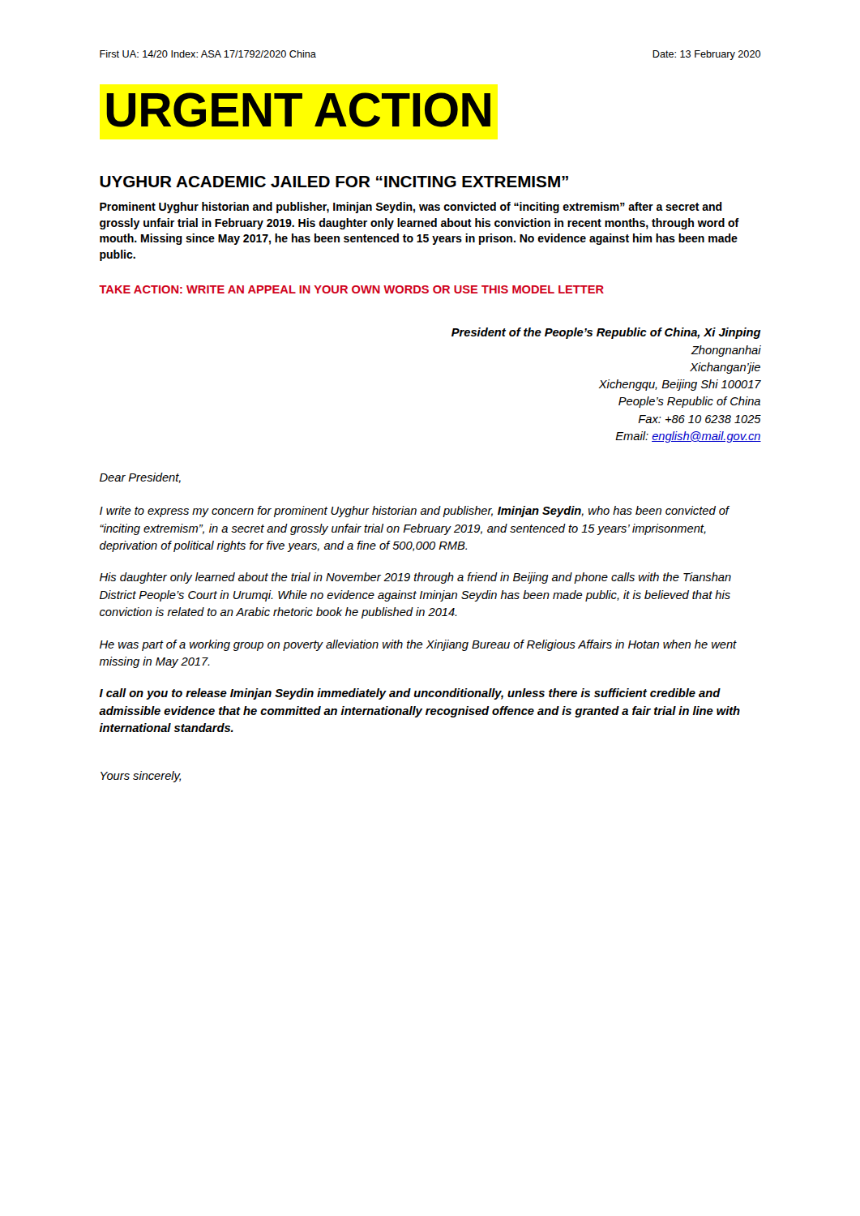First UA: 14/20 Index: ASA 17/1792/2020 China Date: 13 February 2020
URGENT ACTION
UYGHUR ACADEMIC JAILED FOR “INCITING EXTREMISM”
Prominent Uyghur historian and publisher, Iminjan Seydin, was convicted of “inciting extremism” after a secret and grossly unfair trial in February 2019. His daughter only learned about his conviction in recent months, through word of mouth. Missing since May 2017, he has been sentenced to 15 years in prison. No evidence against him has been made public.
TAKE ACTION: WRITE AN APPEAL IN YOUR OWN WORDS OR USE THIS MODEL LETTER
President of the People’s Republic of China, Xi Jinping
Zhongnanhai
Xichangan’jie
Xichengqu, Beijing Shi 100017
People’s Republic of China
Fax: +86 10 6238 1025
Email: english@mail.gov.cn
Dear President,
I write to express my concern for prominent Uyghur historian and publisher, Iminjan Seydin, who has been convicted of “inciting extremism”, in a secret and grossly unfair trial on February 2019, and sentenced to 15 years’ imprisonment, deprivation of political rights for five years, and a fine of 500,000 RMB.
His daughter only learned about the trial in November 2019 through a friend in Beijing and phone calls with the Tianshan District People’s Court in Urumqi. While no evidence against Iminjan Seydin has been made public, it is believed that his conviction is related to an Arabic rhetoric book he published in 2014.
He was part of a working group on poverty alleviation with the Xinjiang Bureau of Religious Affairs in Hotan when he went missing in May 2017.
I call on you to release Iminjan Seydin immediately and unconditionally, unless there is sufficient credible and admissible evidence that he committed an internationally recognised offence and is granted a fair trial in line with international standards.
Yours sincerely,